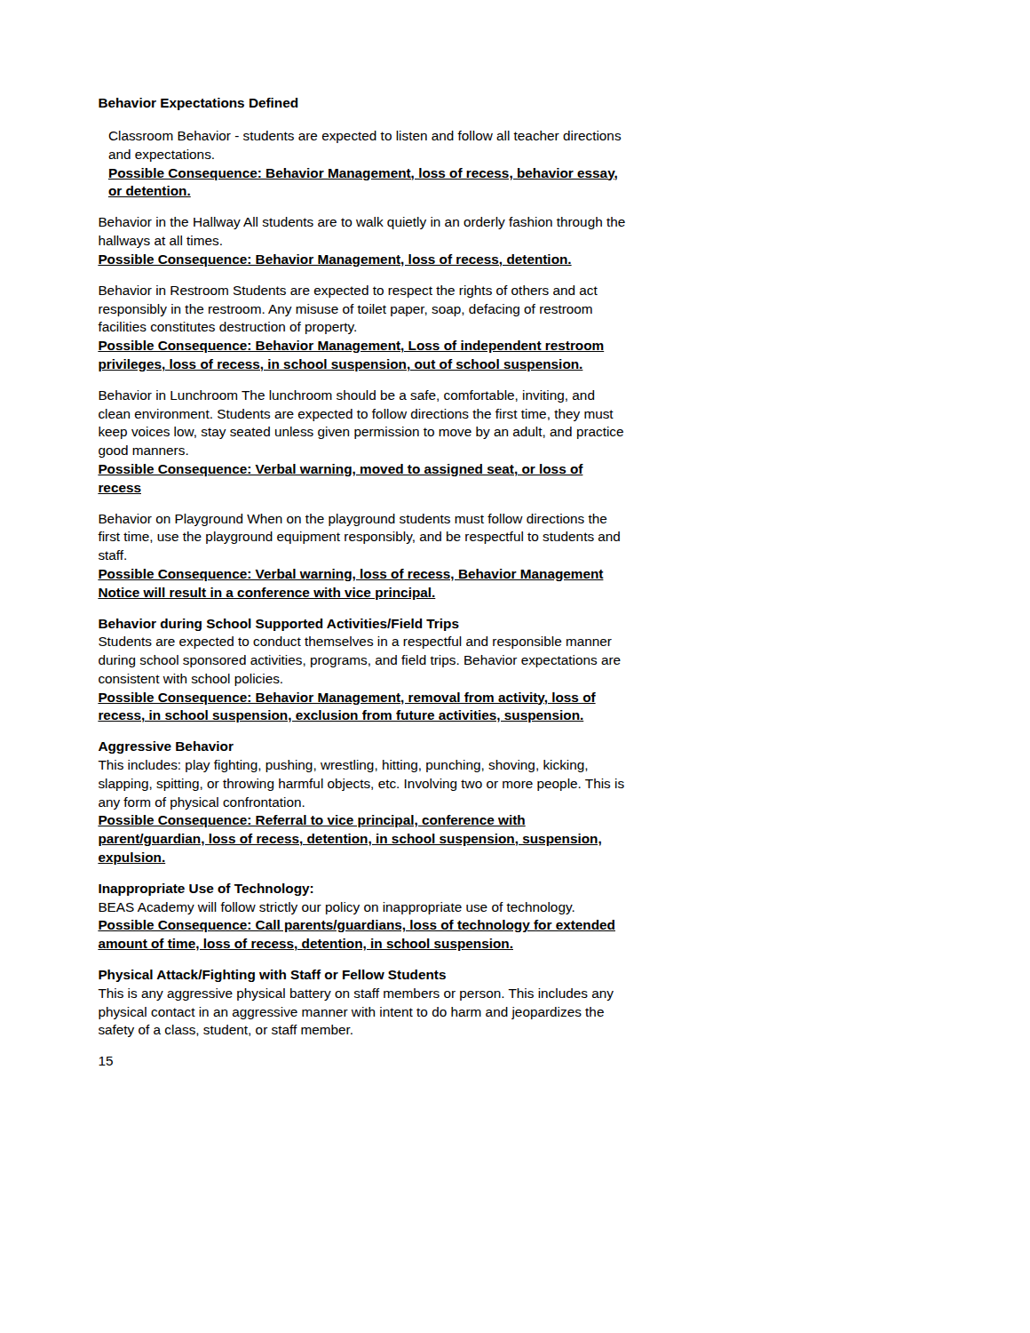Behavior Expectations Defined
Classroom Behavior - students are expected to listen and follow all teacher directions and expectations.
Possible Consequence: Behavior Management, loss of recess, behavior essay, or detention.
Behavior in the Hallway All students are to walk quietly in an orderly fashion through the hallways at all times.
Possible Consequence: Behavior Management, loss of recess, detention.
Behavior in Restroom Students are expected to respect the rights of others and act responsibly in the restroom. Any misuse of toilet paper, soap, defacing of restroom facilities constitutes destruction of property.
Possible Consequence: Behavior Management, Loss of independent restroom privileges, loss of recess, in school suspension, out of school suspension.
Behavior in Lunchroom The lunchroom should be a safe, comfortable, inviting, and clean environment. Students are expected to follow directions the first time, they must keep voices low, stay seated unless given permission to move by an adult, and practice good manners.
Possible Consequence: Verbal warning, moved to assigned seat, or loss of recess
Behavior on Playground When on the playground students must follow directions the first time, use the playground equipment responsibly, and be respectful to students and staff.
Possible Consequence: Verbal warning, loss of recess, Behavior Management Notice will result in a conference with vice principal.
Behavior during School Supported Activities/Field Trips
Students are expected to conduct themselves in a respectful and responsible manner during school sponsored activities, programs, and field trips. Behavior expectations are consistent with school policies.
Possible Consequence: Behavior Management, removal from activity, loss of recess, in school suspension, exclusion from future activities, suspension.
Aggressive Behavior
This includes: play fighting, pushing, wrestling, hitting, punching, shoving, kicking, slapping, spitting, or throwing harmful objects, etc. Involving two or more people. This is any form of physical confrontation.
Possible Consequence: Referral to vice principal, conference with parent/guardian, loss of recess, detention, in school suspension, suspension, expulsion.
Inappropriate Use of Technology:
BEAS Academy will follow strictly our policy on inappropriate use of technology.
Possible Consequence: Call parents/guardians, loss of technology for extended amount of time, loss of recess, detention, in school suspension.
Physical Attack/Fighting with Staff or Fellow Students
This is any aggressive physical battery on staff members or person. This includes any physical contact in an aggressive manner with intent to do harm and jeopardizes the safety of a class, student, or staff member.
15